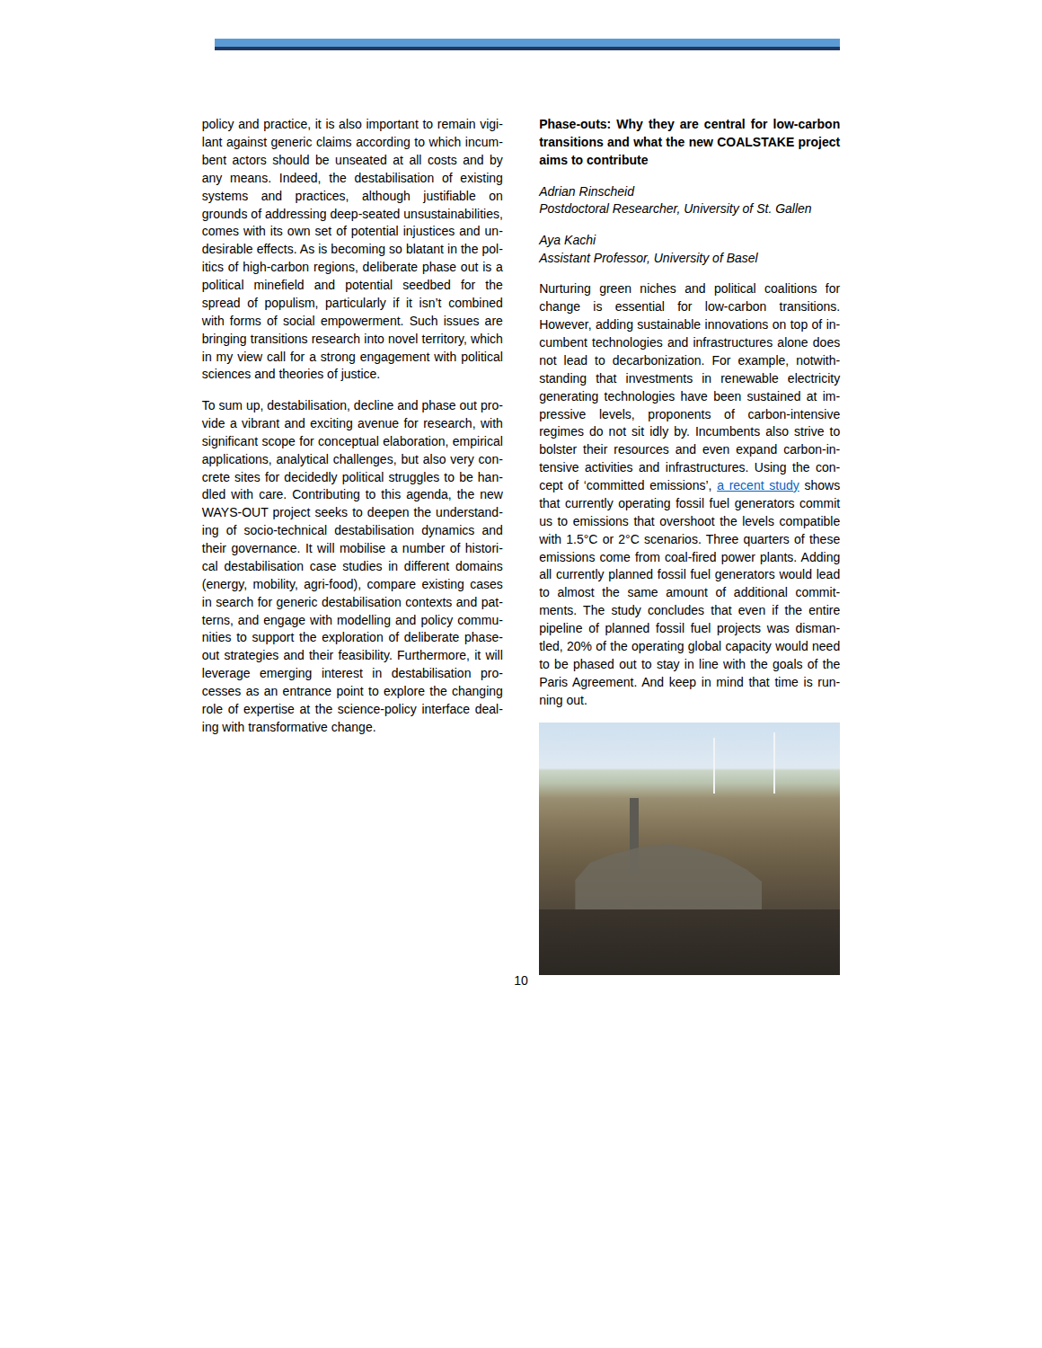policy and practice, it is also important to remain vigilant against generic claims according to which incumbent actors should be unseated at all costs and by any means. Indeed, the destabilisation of existing systems and practices, although justifiable on grounds of addressing deep-seated unsustain­abilities, comes with its own set of potential injustices and undesirable effects. As is becoming so blatant in the politics of high-carbon regions, deliberate phase out is a political minefield and potential seedbed for the spread of populism, particularly if it isn’t combined with forms of social empowerment. Such issues are bringing transitions research into novel territory, which in my view call for a strong engagement with political sciences and theories of justice.
To sum up, destabilisation, decline and phase out provide a vibrant and exciting avenue for research, with significant scope for conceptual elaboration, empirical applications, analytical challenges, but also very concrete sites for decidedly political struggles to be handled with care. Contributing to this agenda, the new WAYS-OUT project seeks to deepen the understanding of socio-technical destabilisation dynamics and their governance. It will mobilise a number of historical destabilisation case studies in different domains (energy, mobility, agri-food), compare existing cases in search for generic destabilisation contexts and patterns, and engage with modelling and policy communities to support the exploration of deliberate phase-out strategies and their feasibility. Furthermore, it will leverage emerging interest in destabilisation processes as an entrance point to explore the changing role of expertise at the science-policy interface dealing with transformative change.
Phase-outs: Why they are central for low-car­bon transitions and what the new COALSTAKE project aims to contribute
Adrian Rinscheid Postdoctoral Researcher, University of St. Gallen
Aya Kachi Assistant Professor, University of Basel
Nurturing green niches and political coalitions for change is essential for low-carbon transitions. However, adding sustainable innovations on top of incumbent technologies and infrastructures alone does not lead to decarbonization. For example, notwithstanding that investments in renewable electricity generating technologies have been sustained at impressive levels, proponents of carbon-intensive regimes do not sit idly by. Incum­bents also strive to bolster their resources and even expand carbon-intensive activities and infrastructures. Using the concept of ‘committed emissions’, a recent study shows that currently operating fossil fuel generators commit us to emissions that overshoot the levels compatible with 1.5°C or 2°C scenarios. Three quarters of these emissions come from coal-fired power plants. Adding all currently planned fossil fuel generators would lead to almost the same amount of additional commitments. The study concludes that even if the entire pipeline of planned fossil fuel projects was dismantled, 20% of the operating global capacity would need to be phased out to stay in line with the goals of the Paris Agreement. And keep in mind that time is running out.
10